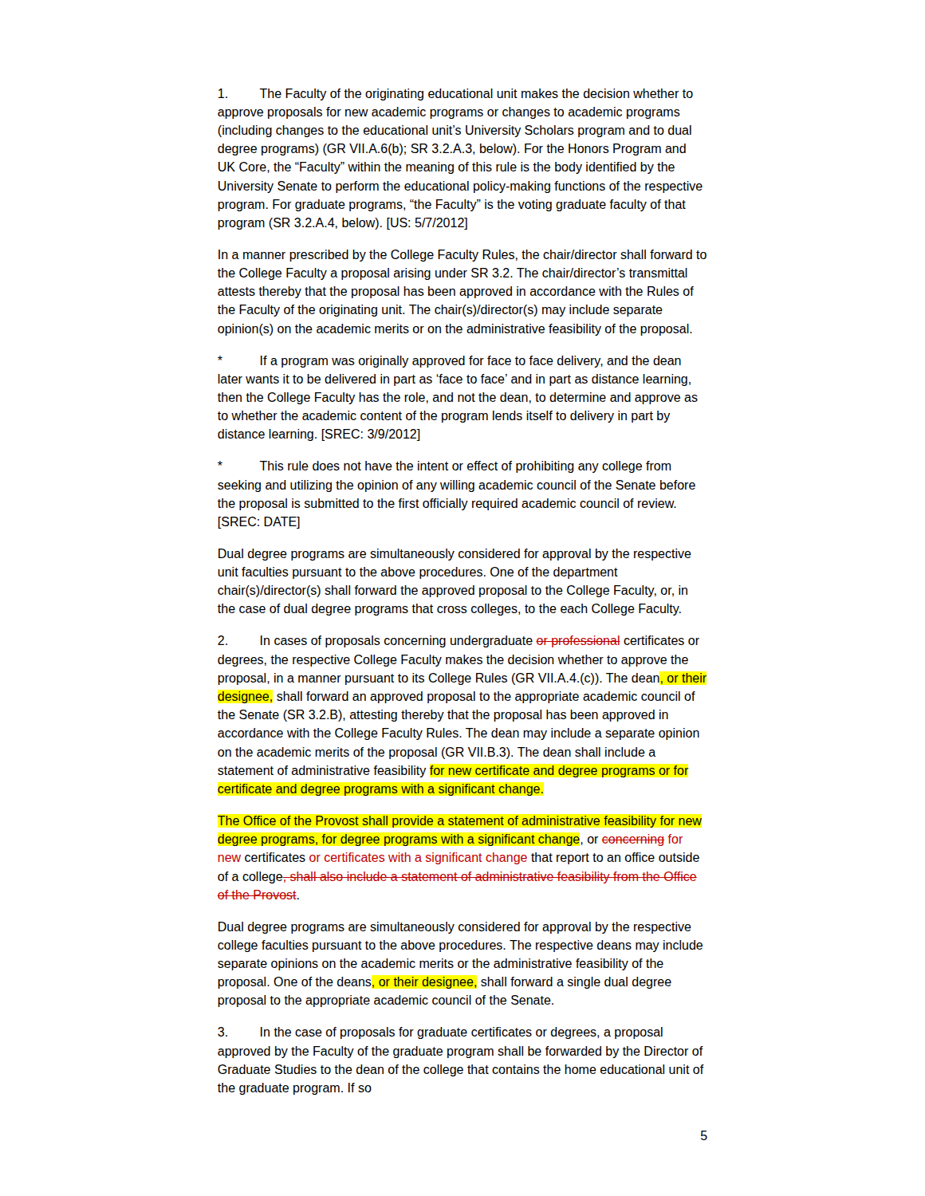1. The Faculty of the originating educational unit makes the decision whether to approve proposals for new academic programs or changes to academic programs (including changes to the educational unit’s University Scholars program and to dual degree programs) (GR VII.A.6(b); SR 3.2.A.3, below). For the Honors Program and UK Core, the “Faculty” within the meaning of this rule is the body identified by the University Senate to perform the educational policy-making functions of the respective program. For graduate programs, “the Faculty” is the voting graduate faculty of that program (SR 3.2.A.4, below). [US: 5/7/2012]
In a manner prescribed by the College Faculty Rules, the chair/director shall forward to the College Faculty a proposal arising under SR 3.2. The chair/director’s transmittal attests thereby that the proposal has been approved in accordance with the Rules of the Faculty of the originating unit. The chair(s)/director(s) may include separate opinion(s) on the academic merits or on the administrative feasibility of the proposal.
*If a program was originally approved for face to face delivery, and the dean later wants it to be delivered in part as ‘face to face’ and in part as distance learning, then the College Faculty has the role, and not the dean, to determine and approve as to whether the academic content of the program lends itself to delivery in part by distance learning. [SREC: 3/9/2012]
*This rule does not have the intent or effect of prohibiting any college from seeking and utilizing the opinion of any willing academic council of the Senate before the proposal is submitted to the first officially required academic council of review. [SREC: DATE]
Dual degree programs are simultaneously considered for approval by the respective unit faculties pursuant to the above procedures. One of the department chair(s)/director(s) shall forward the approved proposal to the College Faculty, or, in the case of dual degree programs that cross colleges, to the each College Faculty.
2. In cases of proposals concerning undergraduate or professional certificates or degrees, the respective College Faculty makes the decision whether to approve the proposal, in a manner pursuant to its College Rules (GR VII.A.4.(c)). The dean, or their designee, shall forward an approved proposal to the appropriate academic council of the Senate (SR 3.2.B), attesting thereby that the proposal has been approved in accordance with the College Faculty Rules. The dean may include a separate opinion on the academic merits of the proposal (GR VII.B.3). The dean shall include a statement of administrative feasibility for new certificate and degree programs or for certificate and degree programs with a significant change.
The Office of the Provost shall provide a statement of administrative feasibility for new degree programs, for degree programs with a significant change, or concerning for new certificates or certificates with a significant change that report to an office outside of a college, shall also include a statement of administrative feasibility from the Office of the Provost.
Dual degree programs are simultaneously considered for approval by the respective college faculties pursuant to the above procedures. The respective deans may include separate opinions on the academic merits or the administrative feasibility of the proposal. One of the deans, or their designee, shall forward a single dual degree proposal to the appropriate academic council of the Senate.
3. In the case of proposals for graduate certificates or degrees, a proposal approved by the Faculty of the graduate program shall be forwarded by the Director of Graduate Studies to the dean of the college that contains the home educational unit of the graduate program. If so
5